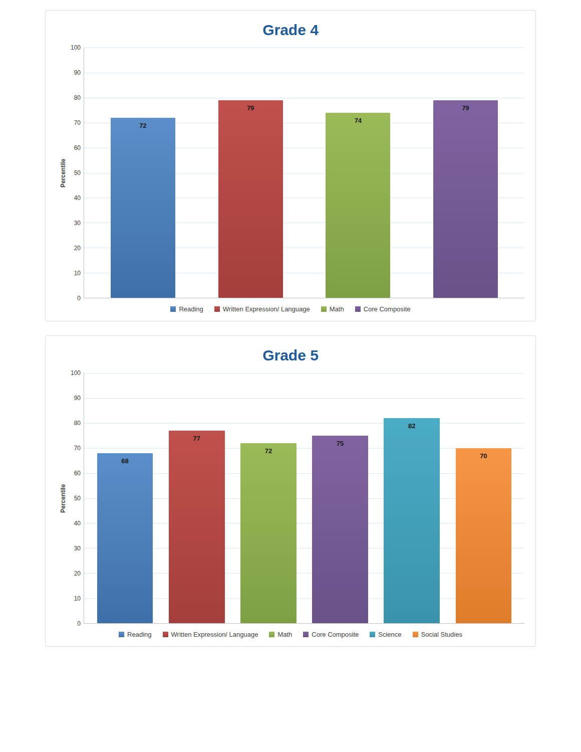Grade 4
Percentile
100 90 80 70 60 50 40 30 20 10 0
72
79
74
79
Reading
Written Expression/ Language
Math
Core Composite
Grade 5
Percentile
100 90 80 70 60 50 40 30 20 10 0
68
77
72
75
82
70
Reading
Written Expression/ Language
Math
Core Composite
Science
Social Studies